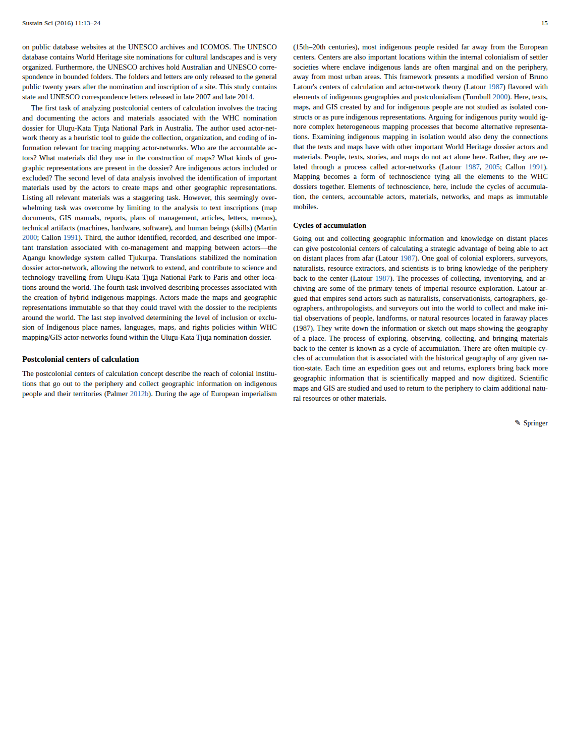Sustain Sci (2016) 11:13–24 15
on public database websites at the UNESCO archives and ICOMOS. The UNESCO database contains World Heritage site nominations for cultural landscapes and is very organized. Furthermore, the UNESCO archives hold Australian and UNESCO correspondence in bounded folders. The folders and letters are only released to the general public twenty years after the nomination and inscription of a site. This study contains state and UNESCO correspondence letters released in late 2007 and late 2014.
The first task of analyzing postcolonial centers of calculation involves the tracing and documenting the actors and materials associated with the WHC nomination dossier for Uluru-Kata Tjuta National Park in Australia. The author used actor-network theory as a heuristic tool to guide the collection, organization, and coding of information relevant for tracing mapping actor-networks. Who are the accountable actors? What materials did they use in the construction of maps? What kinds of geographic representations are present in the dossier? Are indigenous actors included or excluded? The second level of data analysis involved the identification of important materials used by the actors to create maps and other geographic representations. Listing all relevant materials was a staggering task. However, this seemingly overwhelming task was overcome by limiting to the analysis to text inscriptions (map documents, GIS manuals, reports, plans of management, articles, letters, memos), technical artifacts (machines, hardware, software), and human beings (skills) (Martin 2000; Callon 1991). Third, the author identified, recorded, and described one important translation associated with co-management and mapping between actors—the Anangu knowledge system called Tjukurpa. Translations stabilized the nomination dossier actor-network, allowing the network to extend, and contribute to science and technology travelling from Uluru-Kata Tjuta National Park to Paris and other locations around the world. The fourth task involved describing processes associated with the creation of hybrid indigenous mappings. Actors made the maps and geographic representations immutable so that they could travel with the dossier to the recipients around the world. The last step involved determining the level of inclusion or exclusion of Indigenous place names, languages, maps, and rights policies within WHC mapping/GIS actor-networks found within the Uluru-Kata Tjuta nomination dossier.
Postcolonial centers of calculation
The postcolonial centers of calculation concept describe the reach of colonial institutions that go out to the periphery and collect geographic information on indigenous people and their territories (Palmer 2012b). During the age of European imperialism (15th–20th centuries), most indigenous people resided far away from the European centers. Centers are also important locations within the internal colonialism of settler societies where enclave indigenous lands are often marginal and on the periphery, away from most urban areas. This framework presents a modified version of Bruno Latour's centers of calculation and actor-network theory (Latour 1987) flavored with elements of indigenous geographies and postcolonialism (Turnbull 2000). Here, texts, maps, and GIS created by and for indigenous people are not studied as isolated constructs or as pure indigenous representations. Arguing for indigenous purity would ignore complex heterogeneous mapping processes that become alternative representations. Examining indigenous mapping in isolation would also deny the connections that the texts and maps have with other important World Heritage dossier actors and materials. People, texts, stories, and maps do not act alone here. Rather, they are related through a process called actor-networks (Latour 1987, 2005; Callon 1991). Mapping becomes a form of technoscience tying all the elements to the WHC dossiers together. Elements of technoscience, here, include the cycles of accumulation, the centers, accountable actors, materials, networks, and maps as immutable mobiles.
Cycles of accumulation
Going out and collecting geographic information and knowledge on distant places can give postcolonial centers of calculating a strategic advantage of being able to act on distant places from afar (Latour 1987). One goal of colonial explorers, surveyors, naturalists, resource extractors, and scientists is to bring knowledge of the periphery back to the center (Latour 1987). The processes of collecting, inventorying, and archiving are some of the primary tenets of imperial resource exploration. Latour argued that empires send actors such as naturalists, conservationists, cartographers, geographers, anthropologists, and surveyors out into the world to collect and make initial observations of people, landforms, or natural resources located in faraway places (1987). They write down the information or sketch out maps showing the geography of a place. The process of exploring, observing, collecting, and bringing materials back to the center is known as a cycle of accumulation. There are often multiple cycles of accumulation that is associated with the historical geography of any given nation-state. Each time an expedition goes out and returns, explorers bring back more geographic information that is scientifically mapped and now digitized. Scientific maps and GIS are studied and used to return to the periphery to claim additional natural resources or other materials.
✎Springer